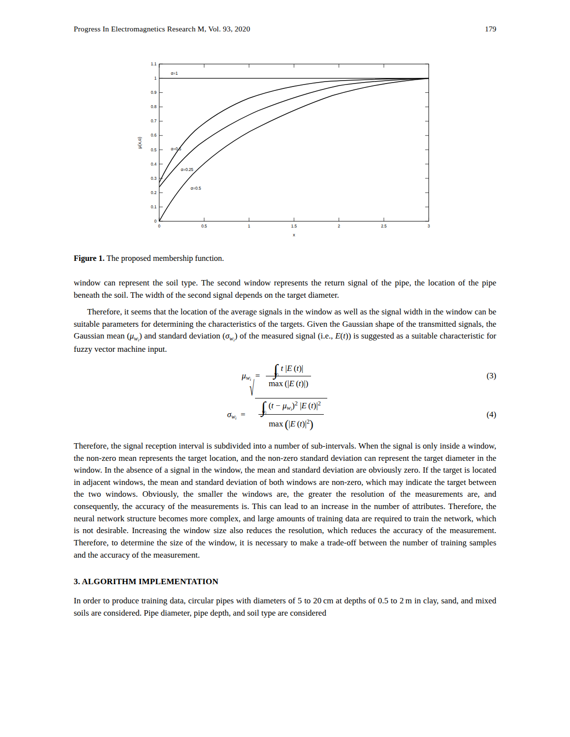Progress In Electromagnetics Research M, Vol. 93, 2020 179
1.1 1 0.9 0.8 0.7 0.6 0.5 0.4 0.3 0.2 0.1 0 0 0.5 1 1.5 2 2.5 3 x μ(x,α) α=1 α=0.5 α=0.25 α=0.5
Figure 1. The proposed membership function.
window can represent the soil type. The second window represents the return signal of the pipe, the location of the pipe beneath the soil. The width of the second signal depends on the target diameter.
Therefore, it seems that the location of the average signals in the window as well as the signal width in the window can be suitable parameters for determining the characteristics of the targets. Given the Gaussian shape of the transmitted signals, the Gaussian mean (μwi) and standard deviation (σwi) of the measured signal (i.e., E(t)) is suggested as a suitable characteristic for fuzzy vector machine input.
μwi = ∫wi t |E (t)| max (|E (t)|)
(3)
σwi = √ ∫wi (t − μwi)2 |E (t)|2 max (|E (t)|2)
(4)
Therefore, the signal reception interval is subdivided into a number of sub-intervals. When the signal is only inside a window, the non-zero mean represents the target location, and the non-zero standard deviation can represent the target diameter in the window. In the absence of a signal in the window, the mean and standard deviation are obviously zero. If the target is located in adjacent windows, the mean and standard deviation of both windows are non-zero, which may indicate the target between the two windows. Obviously, the smaller the windows are, the greater the resolution of the measurements are, and consequently, the accuracy of the measurements is. This can lead to an increase in the number of attributes. Therefore, the neural network structure becomes more complex, and large amounts of training data are required to train the network, which is not desirable. Increasing the window size also reduces the resolution, which reduces the accuracy of the measurement. Therefore, to determine the size of the window, it is necessary to make a trade-off between the number of training samples and the accuracy of the measurement.
3. ALGORITHM IMPLEMENTATION
In order to produce training data, circular pipes with diameters of 5 to 20 cm at depths of 0.5 to 2 m in clay, sand, and mixed soils are considered. Pipe diameter, pipe depth, and soil type are considered